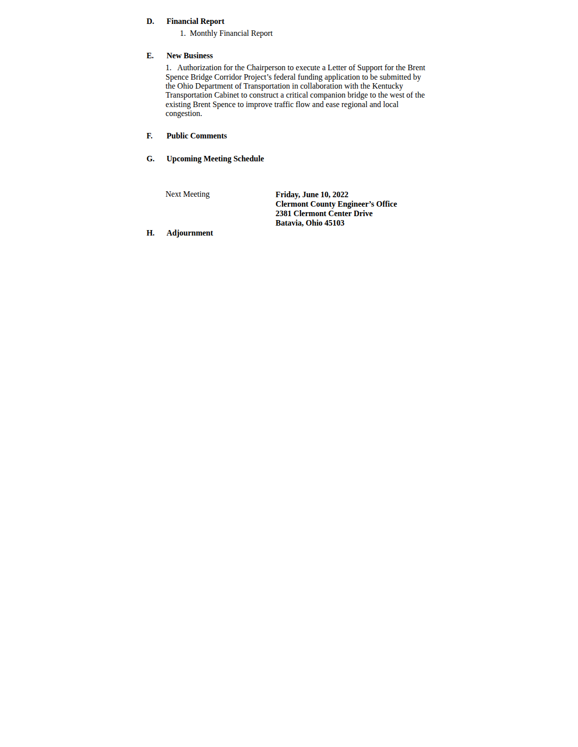D. Financial Report
1. Monthly Financial Report
E. New Business
1. Authorization for the Chairperson to execute a Letter of Support for the Brent Spence Bridge Corridor Project’s federal funding application to be submitted by the Ohio Department of Transportation in collaboration with the Kentucky Transportation Cabinet to construct a critical companion bridge to the west of the existing Brent Spence to improve traffic flow and ease regional and local congestion.
F. Public Comments
G. Upcoming Meeting Schedule
Next Meeting
Friday, June 10, 2022
Clermont County Engineer’s Office
2381 Clermont Center Drive
Batavia, Ohio 45103
H. Adjournment